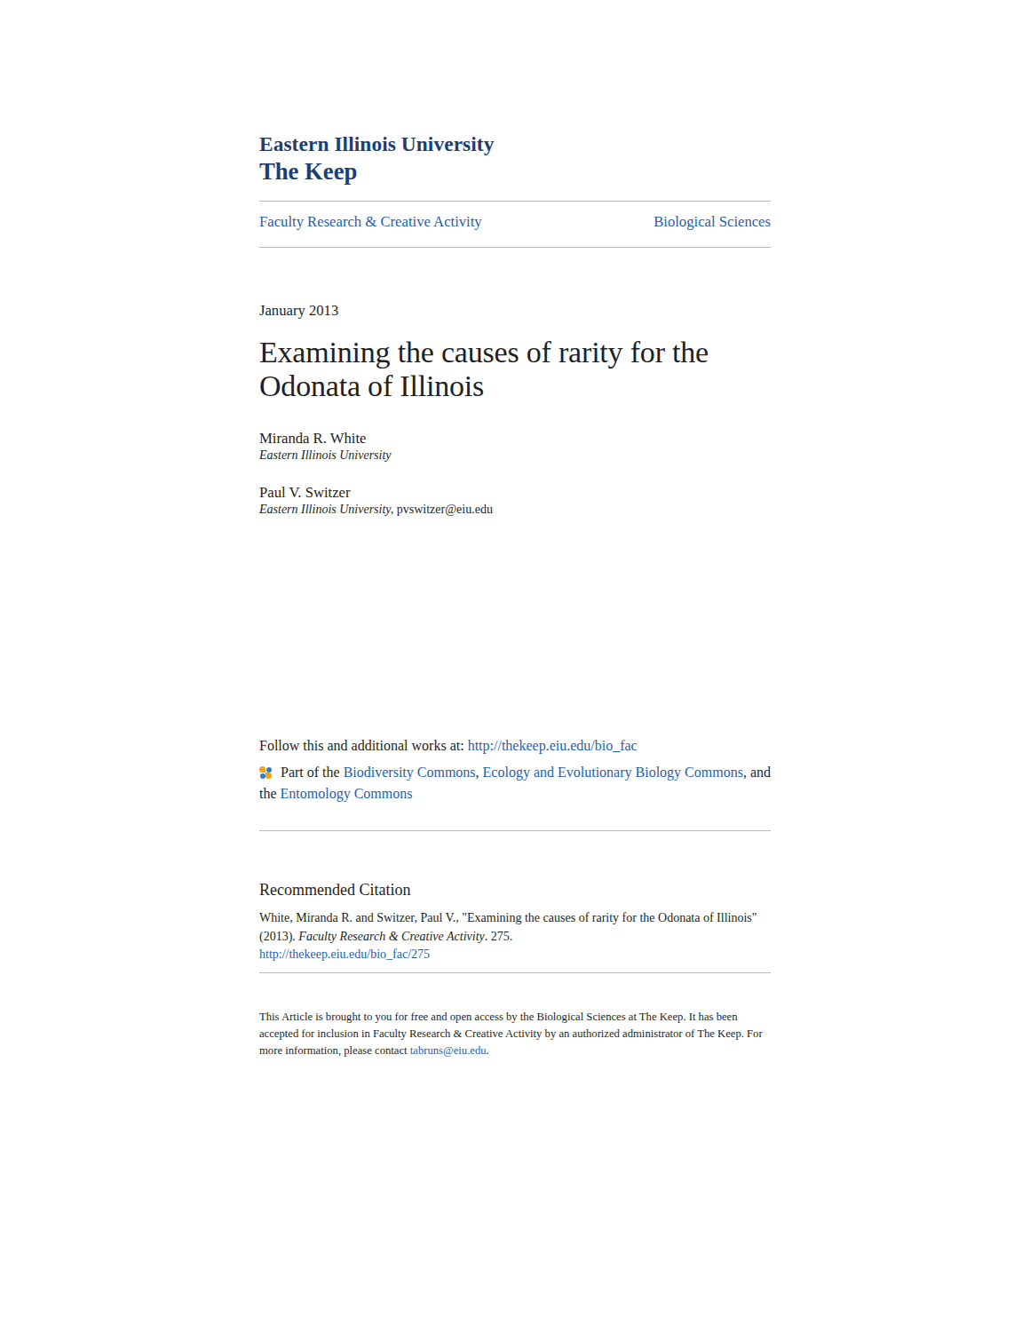Eastern Illinois University
The Keep
Faculty Research & Creative Activity
Biological Sciences
January 2013
Examining the causes of rarity for the Odonata of Illinois
Miranda R. White
Eastern Illinois University
Paul V. Switzer
Eastern Illinois University, pvswitzer@eiu.edu
Follow this and additional works at: http://thekeep.eiu.edu/bio_fac
Part of the Biodiversity Commons, Ecology and Evolutionary Biology Commons, and the Entomology Commons
Recommended Citation
White, Miranda R. and Switzer, Paul V., "Examining the causes of rarity for the Odonata of Illinois" (2013). Faculty Research & Creative Activity. 275.
http://thekeep.eiu.edu/bio_fac/275
This Article is brought to you for free and open access by the Biological Sciences at The Keep. It has been accepted for inclusion in Faculty Research & Creative Activity by an authorized administrator of The Keep. For more information, please contact tabruns@eiu.edu.